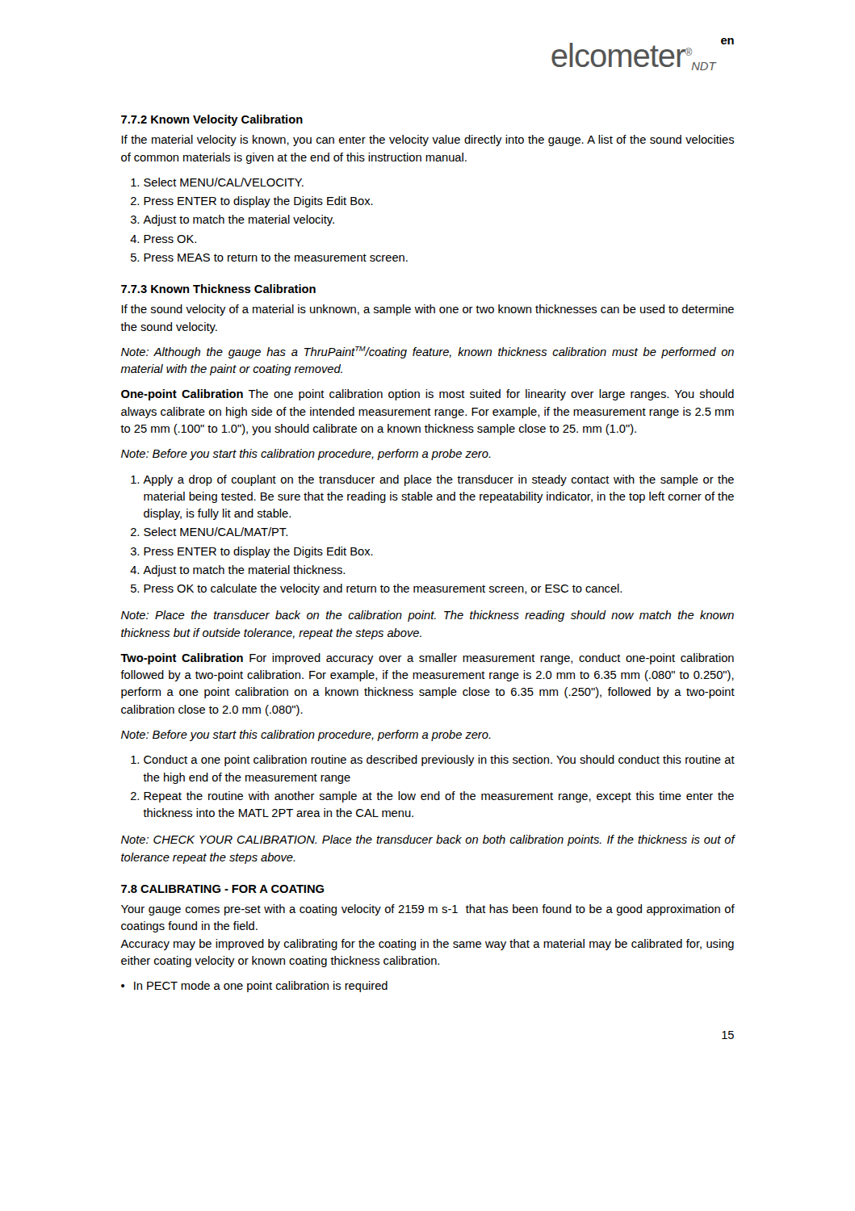elcometer®NDT en
7.7.2 Known Velocity Calibration
If the material velocity is known, you can enter the velocity value directly into the gauge. A list of the sound velocities of common materials is given at the end of this instruction manual.
Select MENU/CAL/VELOCITY.
Press ENTER to display the Digits Edit Box.
Adjust to match the material velocity.
Press OK.
Press MEAS to return to the measurement screen.
7.7.3 Known Thickness Calibration
If the sound velocity of a material is unknown, a sample with one or two known thicknesses can be used to determine the sound velocity.
Note: Although the gauge has a ThruPaintTM/coating feature, known thickness calibration must be performed on material with the paint or coating removed.
One-point Calibration The one point calibration option is most suited for linearity over large ranges. You should always calibrate on high side of the intended measurement range. For example, if the measurement range is 2.5 mm to 25 mm (.100" to 1.0"), you should calibrate on a known thickness sample close to 25. mm (1.0").
Note: Before you start this calibration procedure, perform a probe zero.
Apply a drop of couplant on the transducer and place the transducer in steady contact with the sample or the material being tested. Be sure that the reading is stable and the repeatability indicator, in the top left corner of the display, is fully lit and stable.
Select MENU/CAL/MAT/PT.
Press ENTER to display the Digits Edit Box.
Adjust to match the material thickness.
Press OK to calculate the velocity and return to the measurement screen, or ESC to cancel.
Note: Place the transducer back on the calibration point. The thickness reading should now match the known thickness but if outside tolerance, repeat the steps above.
Two-point Calibration For improved accuracy over a smaller measurement range, conduct one-point calibration followed by a two-point calibration. For example, if the measurement range is 2.0 mm to 6.35 mm (.080" to 0.250"), perform a one point calibration on a known thickness sample close to 6.35 mm (.250"), followed by a two-point calibration close to 2.0 mm (.080").
Note: Before you start this calibration procedure, perform a probe zero.
Conduct a one point calibration routine as described previously in this section. You should conduct this routine at the high end of the measurement range
Repeat the routine with another sample at the low end of the measurement range, except this time enter the thickness into the MATL 2PT area in the CAL menu.
Note: CHECK YOUR CALIBRATION. Place the transducer back on both calibration points. If the thickness is out of tolerance repeat the steps above.
7.8 CALIBRATING - FOR A COATING
Your gauge comes pre-set with a coating velocity of 2159 m s-1 that has been found to be a good approximation of coatings found in the field.
Accuracy may be improved by calibrating for the coating in the same way that a material may be calibrated for, using either coating velocity or known coating thickness calibration.
In PECT mode a one point calibration is required
15